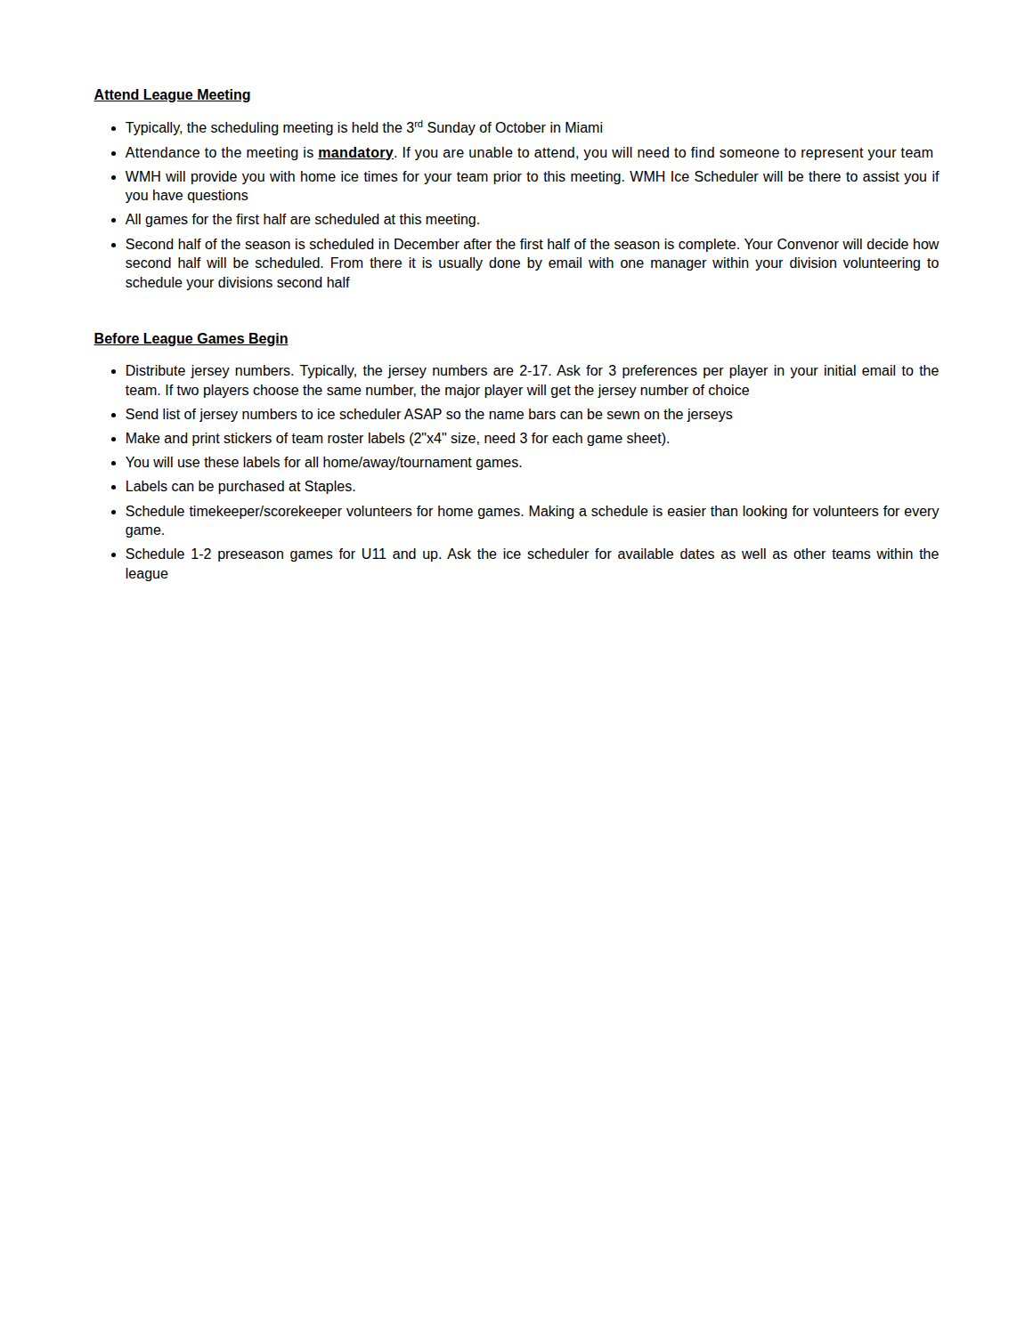Attend League Meeting
Typically, the scheduling meeting is held the 3rd Sunday of October in Miami
Attendance to the meeting is mandatory. If you are unable to attend, you will need to find someone to represent your team
WMH will provide you with home ice times for your team prior to this meeting. WMH Ice Scheduler will be there to assist you if you have questions
All games for the first half are scheduled at this meeting.
Second half of the season is scheduled in December after the first half of the season is complete. Your Convenor will decide how second half will be scheduled. From there it is usually done by email with one manager within your division volunteering to schedule your divisions second half
Before League Games Begin
Distribute jersey numbers. Typically, the jersey numbers are 2-17. Ask for 3 preferences per player in your initial email to the team. If two players choose the same number, the major player will get the jersey number of choice
Send list of jersey numbers to ice scheduler ASAP so the name bars can be sewn on the jerseys
Make and print stickers of team roster labels (2"x4" size, need 3 for each game sheet).
You will use these labels for all home/away/tournament games.
Labels can be purchased at Staples.
Schedule timekeeper/scorekeeper volunteers for home games. Making a schedule is easier than looking for volunteers for every game.
Schedule 1-2 preseason games for U11 and up. Ask the ice scheduler for available dates as well as other teams within the league